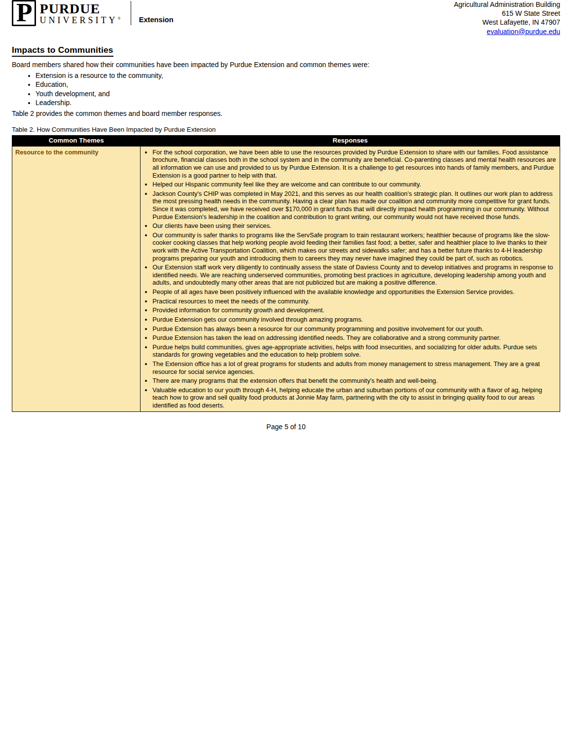P PURDUE UNIVERSITY®
Extension
Agricultural Administration Building
615 W State Street
West Lafayette, IN 47907
evaluation@purdue.edu
Impacts to Communities
Board members shared how their communities have been impacted by Purdue Extension and common themes were:
Extension is a resource to the community,
Education,
Youth development, and
Leadership.
Table 2 provides the common themes and board member responses.
Table 2. How Communities Have Been Impacted by Purdue Extension
| Common Themes | Responses |
| --- | --- |
| Resource to the community | For the school corporation, we have been able to use the resources provided by Purdue Extension to share with our families. Food assistance brochure, financial classes both in the school system and in the community are beneficial. Co-parenting classes and mental health resources are all information we can use and provided to us by Purdue Extension. It is a challenge to get resources into hands of family members, and Purdue Extension is a good partner to help with that. Helped our Hispanic community feel like they are welcome and can contribute to our community. Jackson County's CHIP was completed in May 2021, and this serves as our health coalition's strategic plan. It outlines our work plan to address the most pressing health needs in the community. Having a clear plan has made our coalition and community more competitive for grant funds. Since it was completed, we have received over $170,000 in grant funds that will directly impact health programming in our community. Without Purdue Extension's leadership in the coalition and contribution to grant writing, our community would not have received those funds. Our clients have been using their services. Our community is safer thanks to programs like the ServSafe program to train restaurant workers; healthier because of programs like the slow-cooker cooking classes that help working people avoid feeding their families fast food; a better, safer and healthier place to live thanks to their work with the Active Transportation Coalition, which makes our streets and sidewalks safer; and has a better future thanks to 4-H leadership programs preparing our youth and introducing them to careers they may never have imagined they could be part of, such as robotics. Our Extension staff work very diligently to continually assess the state of Daviess County and to develop initiatives and programs in response to identified needs. We are reaching underserved communities, promoting best practices in agriculture, developing leadership among youth and adults, and undoubtedly many other areas that are not publicized but are making a positive difference. People of all ages have been positively influenced with the available knowledge and opportunities the Extension Service provides. Practical resources to meet the needs of the community. Provided information for community growth and development. Purdue Extension gets our community involved through amazing programs. Purdue Extension has always been a resource for our community programming and positive involvement for our youth. Purdue Extension has taken the lead on addressing identified needs. They are collaborative and a strong community partner. Purdue helps build communities, gives age-appropriate activities, helps with food insecurities, and socializing for older adults. Purdue sets standards for growing vegetables and the education to help problem solve. The Extension office has a lot of great programs for students and adults from money management to stress management. They are a great resource for social service agencies. There are many programs that the extension offers that benefit the community's health and well-being. Valuable education to our youth through 4-H, helping educate the urban and suburban portions of our community with a flavor of ag, helping teach how to grow and sell quality food products at Jonnie May farm, partnering with the city to assist in bringing quality food to our areas identified as food deserts. |
Page 5 of 10